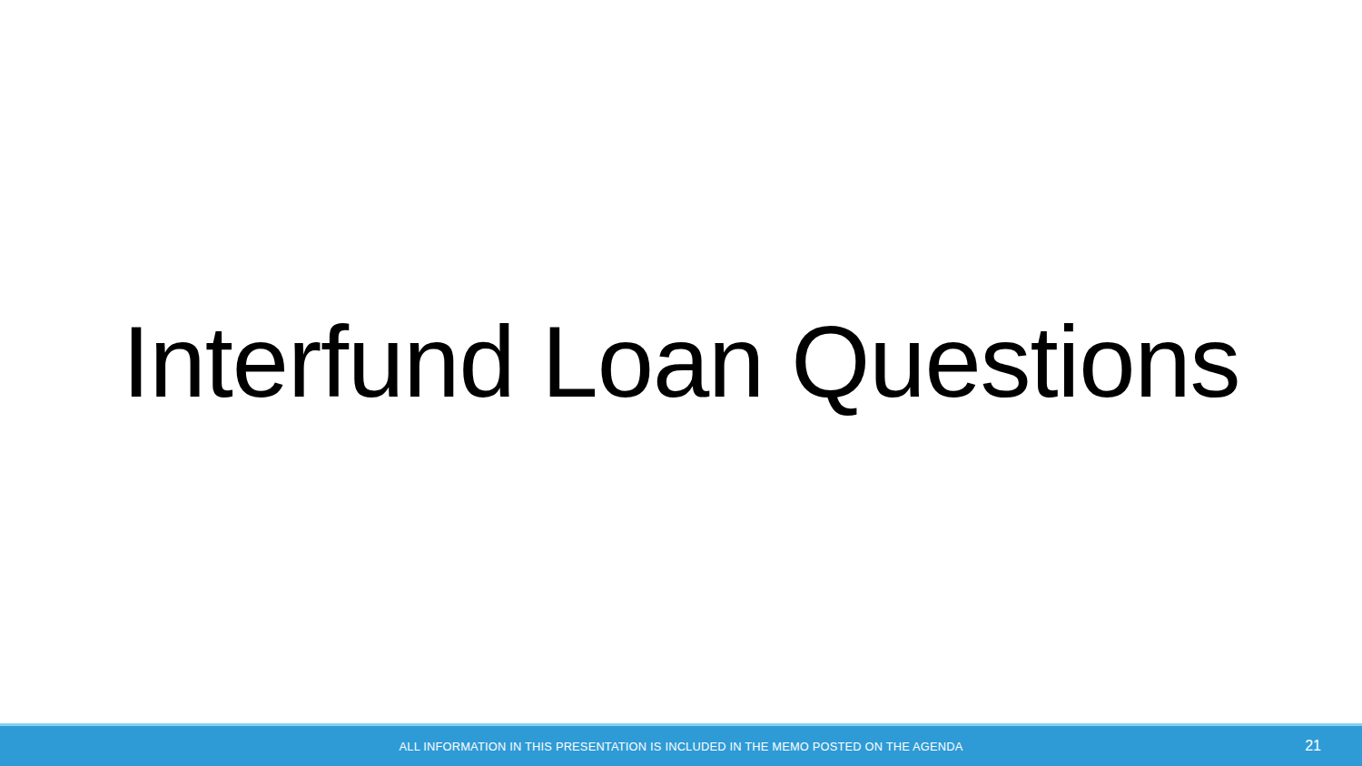Interfund Loan Questions
ALL INFORMATION IN THIS PRESENTATION IS INCLUDED IN THE MEMO POSTED ON THE AGENDA
21